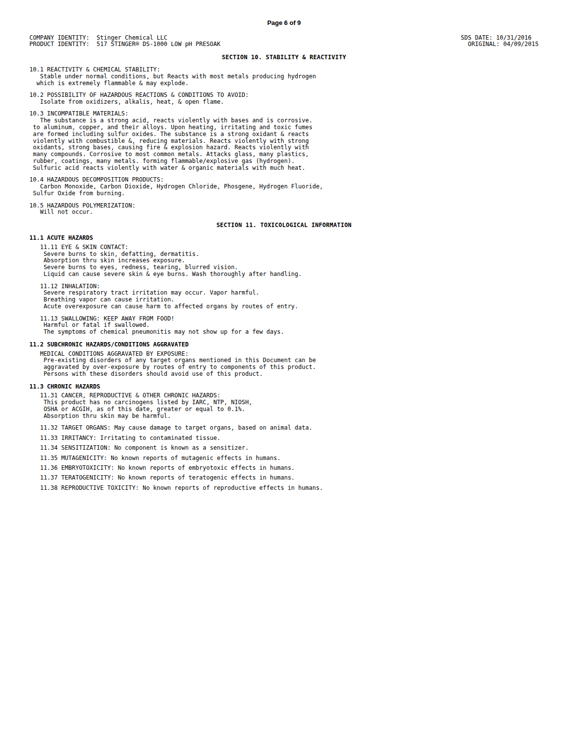Page 6 of 9
COMPANY IDENTITY: Stinger Chemical LLC PRODUCT IDENTITY: 517 STINGER® DS-1000 LOW pH PRESOAK
SDS DATE: 10/31/2016 ORIGINAL: 04/09/2015
SECTION 10. STABILITY & REACTIVITY
10.1 REACTIVITY & CHEMICAL STABILITY: Stable under normal conditions, but Reacts with most metals producing hydrogen which is extremely flammable & may explode.
10.2 POSSIBILITY OF HAZARDOUS REACTIONS & CONDITIONS TO AVOID: Isolate from oxidizers, alkalis, heat, & open flame.
10.3 INCOMPATIBLE MATERIALS: The substance is a strong acid, reacts violently with bases and is corrosive. to aluminum, copper, and their alloys. Upon heating, irritating and toxic fumes are formed including sulfur oxides. The substance is a strong oxidant & reacts violently with combustible &, reducing materials. Reacts violently with strong oxidants, strong bases, causing fire & explosion hazard. Reacts violently with many compounds. Corrosive to most common metals. Attacks glass, many plastics, rubber, coatings, many metals. forming flammable/explosive gas (hydrogen). Sulfuric acid reacts violently with water & organic materials with much heat.
10.4 HAZARDOUS DECOMPOSITION PRODUCTS: Carbon Monoxide, Carbon Dioxide, Hydrogen Chloride, Phosgene, Hydrogen Fluoride, Sulfur Oxide from burning.
10.5 HAZARDOUS POLYMERIZATION: Will not occur.
SECTION 11. TOXICOLOGICAL INFORMATION
11.1 ACUTE HAZARDS
11.11 EYE & SKIN CONTACT: Severe burns to skin, defatting, dermatitis. Absorption thru skin increases exposure. Severe burns to eyes, redness, tearing, blurred vision. Liquid can cause severe skin & eye burns. Wash thoroughly after handling.
11.12 INHALATION: Severe respiratory tract irritation may occur. Vapor harmful. Breathing vapor can cause irritation. Acute overexposure can cause harm to affected organs by routes of entry.
11.13 SWALLOWING: KEEP AWAY FROM FOOD! Harmful or fatal if swallowed. The symptoms of chemical pneumonitis may not show up for a few days.
11.2 SUBCHRONIC HAZARDS/CONDITIONS AGGRAVATED
MEDICAL CONDITIONS AGGRAVATED BY EXPOSURE: Pre-existing disorders of any target organs mentioned in this Document can be aggravated by over-exposure by routes of entry to components of this product. Persons with these disorders should avoid use of this product.
11.3 CHRONIC HAZARDS
11.31 CANCER, REPRODUCTIVE & OTHER CHRONIC HAZARDS: This product has no carcinogens listed by IARC, NTP, NIOSH, OSHA or ACGIH, as of this date, greater or equal to 0.1%. Absorption thru skin may be harmful.
11.32 TARGET ORGANS: May cause damage to target organs, based on animal data.
11.33 IRRITANCY: Irritating to contaminated tissue.
11.34 SENSITIZATION: No component is known as a sensitizer.
11.35 MUTAGENICITY: No known reports of mutagenic effects in humans.
11.36 EMBRYOTOXICITY: No known reports of embryotoxic effects in humans.
11.37 TERATOGENICITY: No known reports of teratogenic effects in humans.
11.38 REPRODUCTIVE TOXICITY: No known reports of reproductive effects in humans.